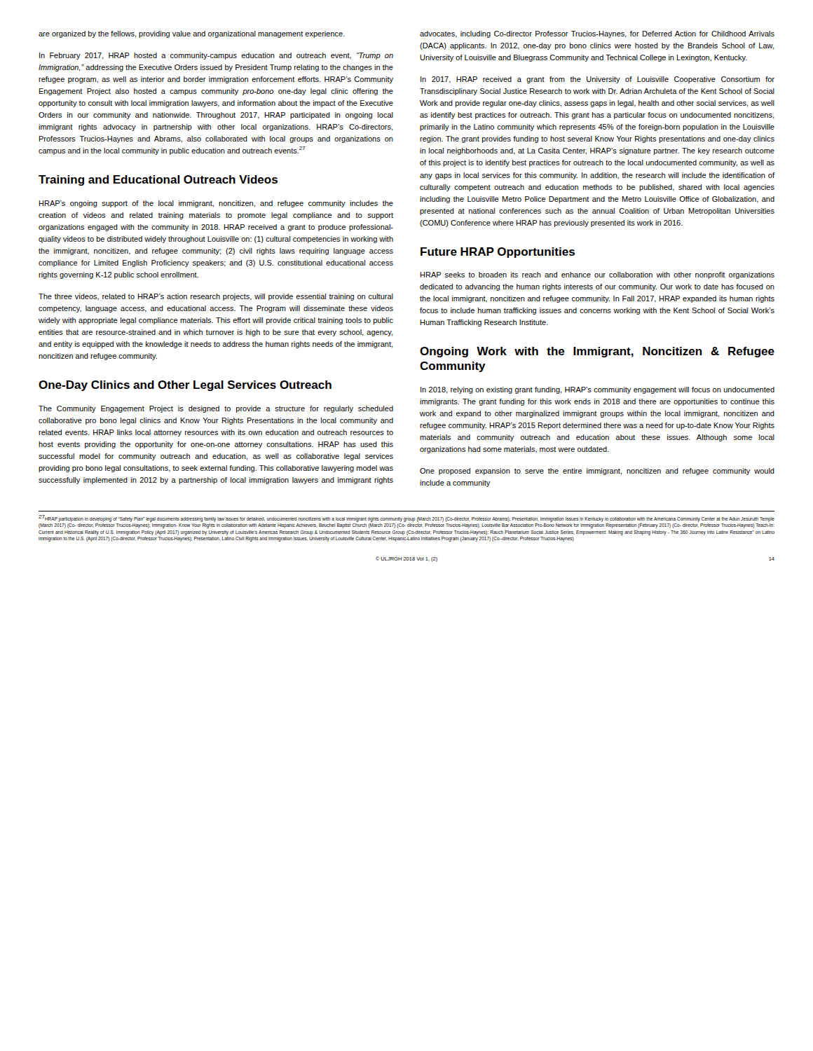are organized by the fellows, providing value and organizational management experience.
In February 2017, HRAP hosted a community-campus education and outreach event, “Trump on Immigration,” addressing the Executive Orders issued by President Trump relating to the changes in the refugee program, as well as interior and border immigration enforcement efforts. HRAP’s Community Engagement Project also hosted a campus community pro-bono one-day legal clinic offering the opportunity to consult with local immigration lawyers, and information about the impact of the Executive Orders in our community and nationwide. Throughout 2017, HRAP participated in ongoing local immigrant rights advocacy in partnership with other local organizations. HRAP’s Co-directors, Professors Trucios-Haynes and Abrams, also collaborated with local groups and organizations on campus and in the local community in public education and outreach events.27
Training and Educational Outreach Videos
HRAP’s ongoing support of the local immigrant, noncitizen, and refugee community includes the creation of videos and related training materials to promote legal compliance and to support organizations engaged with the community in 2018. HRAP received a grant to produce professional-quality videos to be distributed widely throughout Louisville on: (1) cultural competencies in working with the immigrant, noncitizen, and refugee community; (2) civil rights laws requiring language access compliance for Limited English Proficiency speakers; and (3) U.S. constitutional educational access rights governing K-12 public school enrollment.
The three videos, related to HRAP’s action research projects, will provide essential training on cultural competency, language access, and educational access. The Program will disseminate these videos widely with appropriate legal compliance materials. This effort will provide critical training tools to public entities that are resource-strained and in which turnover is high to be sure that every school, agency, and entity is equipped with the knowledge it needs to address the human rights needs of the immigrant, noncitizen and refugee community.
One-Day Clinics and Other Legal Services Outreach
The Community Engagement Project is designed to provide a structure for regularly scheduled collaborative pro bono legal clinics and Know Your Rights Presentations in the local community and related events. HRAP links local attorney resources with its own education and outreach resources to host events providing the opportunity for one-on-one attorney consultations. HRAP has used this successful model for community outreach and education, as well as collaborative legal services providing pro bono legal consultations, to seek external funding. This collaborative lawyering model was successfully implemented in 2012 by a partnership of local immigration lawyers and immigrant rights advocates, including Co-director Professor Trucios-Haynes, for Deferred Action for Childhood Arrivals (DACA) applicants. In 2012, one-day pro bono clinics were hosted by the Brandeis School of Law, University of Louisville and Bluegrass Community and Technical College in Lexington, Kentucky.
In 2017, HRAP received a grant from the University of Louisville Cooperative Consortium for Transdisciplinary Social Justice Research to work with Dr. Adrian Archuleta of the Kent School of Social Work and provide regular one-day clinics, assess gaps in legal, health and other social services, as well as identify best practices for outreach. This grant has a particular focus on undocumented noncitizens, primarily in the Latino community which represents 45% of the foreign-born population in the Louisville region. The grant provides funding to host several Know Your Rights presentations and one-day clinics in local neighborhoods and, at La Casita Center, HRAP’s signature partner. The key research outcome of this project is to identify best practices for outreach to the local undocumented community, as well as any gaps in local services for this community. In addition, the research will include the identification of culturally competent outreach and education methods to be published, shared with local agencies including the Louisville Metro Police Department and the Metro Louisville Office of Globalization, and presented at national conferences such as the annual Coalition of Urban Metropolitan Universities (COMU) Conference where HRAP has previously presented its work in 2016.
Future HRAP Opportunities
HRAP seeks to broaden its reach and enhance our collaboration with other nonprofit organizations dedicated to advancing the human rights interests of our community. Our work to date has focused on the local immigrant, noncitizen and refugee community. In Fall 2017, HRAP expanded its human rights focus to include human trafficking issues and concerns working with the Kent School of Social Work’s Human Trafficking Research Institute.
Ongoing Work with the Immigrant, Noncitizen & Refugee Community
In 2018, relying on existing grant funding, HRAP’s community engagement will focus on undocumented immigrants. The grant funding for this work ends in 2018 and there are opportunities to continue this work and expand to other marginalized immigrant groups within the local immigrant, noncitizen and refugee community. HRAP’s 2015 Report determined there was a need for up-to-date Know Your Rights materials and community outreach and education about these issues. Although some local organizations had some materials, most were outdated.
One proposed expansion to serve the entire immigrant, noncitizen and refugee community would include a community
27HRAP participation in developing of “Safety Plan” legal documents addressing family law issues for detained, undocumented noncitizens with a local immigrant rights community group (March 2017) (Co-director, Professor Abrams); Presentation, Immigration Issues in Kentucky in collaboration with the Americana Community Center at the Adun Jesuruth Temple (March 2017) (Co- director, Professor Trucios-Haynes); Immigration- Know Your Rights in collaboration with Adelante Hispanic Achievers, Beuchel Baptist Church (March 2017) (Co- director, Professor Trucios-Haynes); Louisville Bar Association Pro-Bono Network for Immigration Representation (February 2017) (Co- director, Professor Trucios-Haynes) Teach-In: Current and Historical Reality of U.S. Immigration Policy (April 2017) organized by University of Louisville’s Americas Research Group & Undocumented Students Resource Group (Co-director, Professor Trucios-Haynes); Rauch Planetarium Social Justice Series, Empowerment: Making and Shaping History - The 360 Journey into Latinx Resistance” on Latino immigration to the U.S. (April 2017) (Co-director, Professor Trucios-Haynes); Presentation, Latino Civil Rights and Immigration Issues, University of Louisville Cultural Center, Hispanic-Latino Initiatives Program (January 2017) (Co--director, Professor Trucios-Haynes)
© ULJRGH 2018 Vol 1, (2)
14